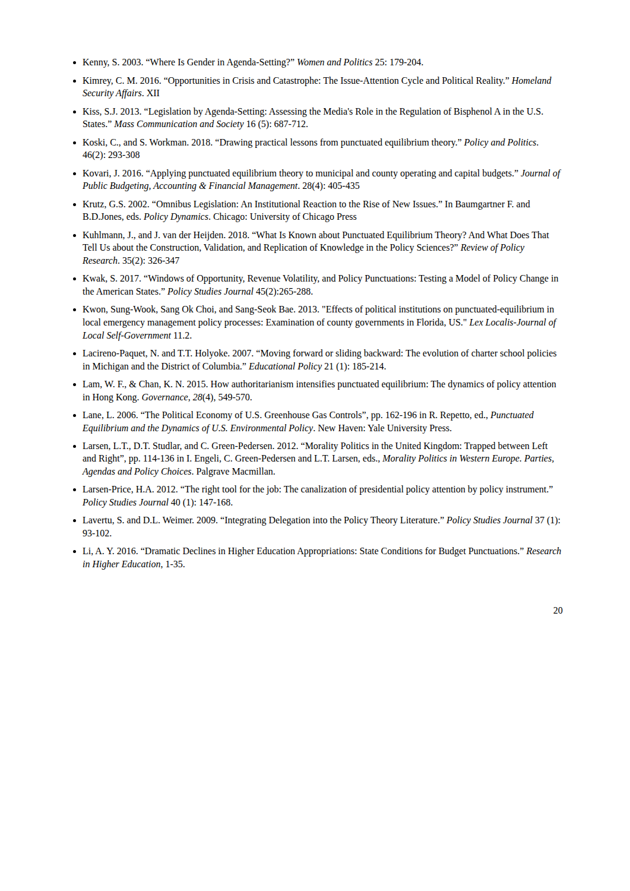Kenny, S. 2003. “Where Is Gender in Agenda-Setting?” Women and Politics 25: 179-204.
Kimrey, C. M. 2016. “Opportunities in Crisis and Catastrophe: The Issue-Attention Cycle and Political Reality.” Homeland Security Affairs. XII
Kiss, S.J. 2013. “Legislation by Agenda-Setting: Assessing the Media's Role in the Regulation of Bisphenol A in the U.S. States.” Mass Communication and Society 16 (5): 687-712.
Koski, C., and S. Workman. 2018. “Drawing practical lessons from punctuated equilibrium theory.” Policy and Politics. 46(2): 293-308
Kovari, J. 2016. “Applying punctuated equilibrium theory to municipal and county operating and capital budgets.” Journal of Public Budgeting, Accounting & Financial Management. 28(4): 405-435
Krutz, G.S. 2002. “Omnibus Legislation: An Institutional Reaction to the Rise of New Issues.” In Baumgartner F. and B.D.Jones, eds. Policy Dynamics. Chicago: University of Chicago Press
Kuhlmann, J., and J. van der Heijden. 2018. “What Is Known about Punctuated Equilibrium Theory? And What Does That Tell Us about the Construction, Validation, and Replication of Knowledge in the Policy Sciences?” Review of Policy Research. 35(2): 326-347
Kwak, S. 2017. “Windows of Opportunity, Revenue Volatility, and Policy Punctuations: Testing a Model of Policy Change in the American States.” Policy Studies Journal 45(2):265-288.
Kwon, Sung-Wook, Sang Ok Choi, and Sang-Seok Bae. 2013. "Effects of political institutions on punctuated-equilibrium in local emergency management policy processes: Examination of county governments in Florida, US." Lex Localis-Journal of Local Self-Government 11.2.
Lacireno-Paquet, N. and T.T. Holyoke. 2007. “Moving forward or sliding backward: The evolution of charter school policies in Michigan and the District of Columbia.” Educational Policy 21 (1): 185-214.
Lam, W. F., & Chan, K. N. 2015. How authoritarianism intensifies punctuated equilibrium: The dynamics of policy attention in Hong Kong. Governance, 28(4), 549-570.
Lane, L. 2006. “The Political Economy of U.S. Greenhouse Gas Controls”, pp. 162-196 in R. Repetto, ed., Punctuated Equilibrium and the Dynamics of U.S. Environmental Policy. New Haven: Yale University Press.
Larsen, L.T., D.T. Studlar, and C. Green-Pedersen. 2012. “Morality Politics in the United Kingdom: Trapped between Left and Right”, pp. 114-136 in I. Engeli, C. Green-Pedersen and L.T. Larsen, eds., Morality Politics in Western Europe. Parties, Agendas and Policy Choices. Palgrave Macmillan.
Larsen-Price, H.A. 2012. “The right tool for the job: The canalization of presidential policy attention by policy instrument.” Policy Studies Journal 40 (1): 147-168.
Lavertu, S. and D.L. Weimer. 2009. “Integrating Delegation into the Policy Theory Literature.” Policy Studies Journal 37 (1): 93-102.
Li, A. Y. 2016. “Dramatic Declines in Higher Education Appropriations: State Conditions for Budget Punctuations.” Research in Higher Education, 1-35.
20